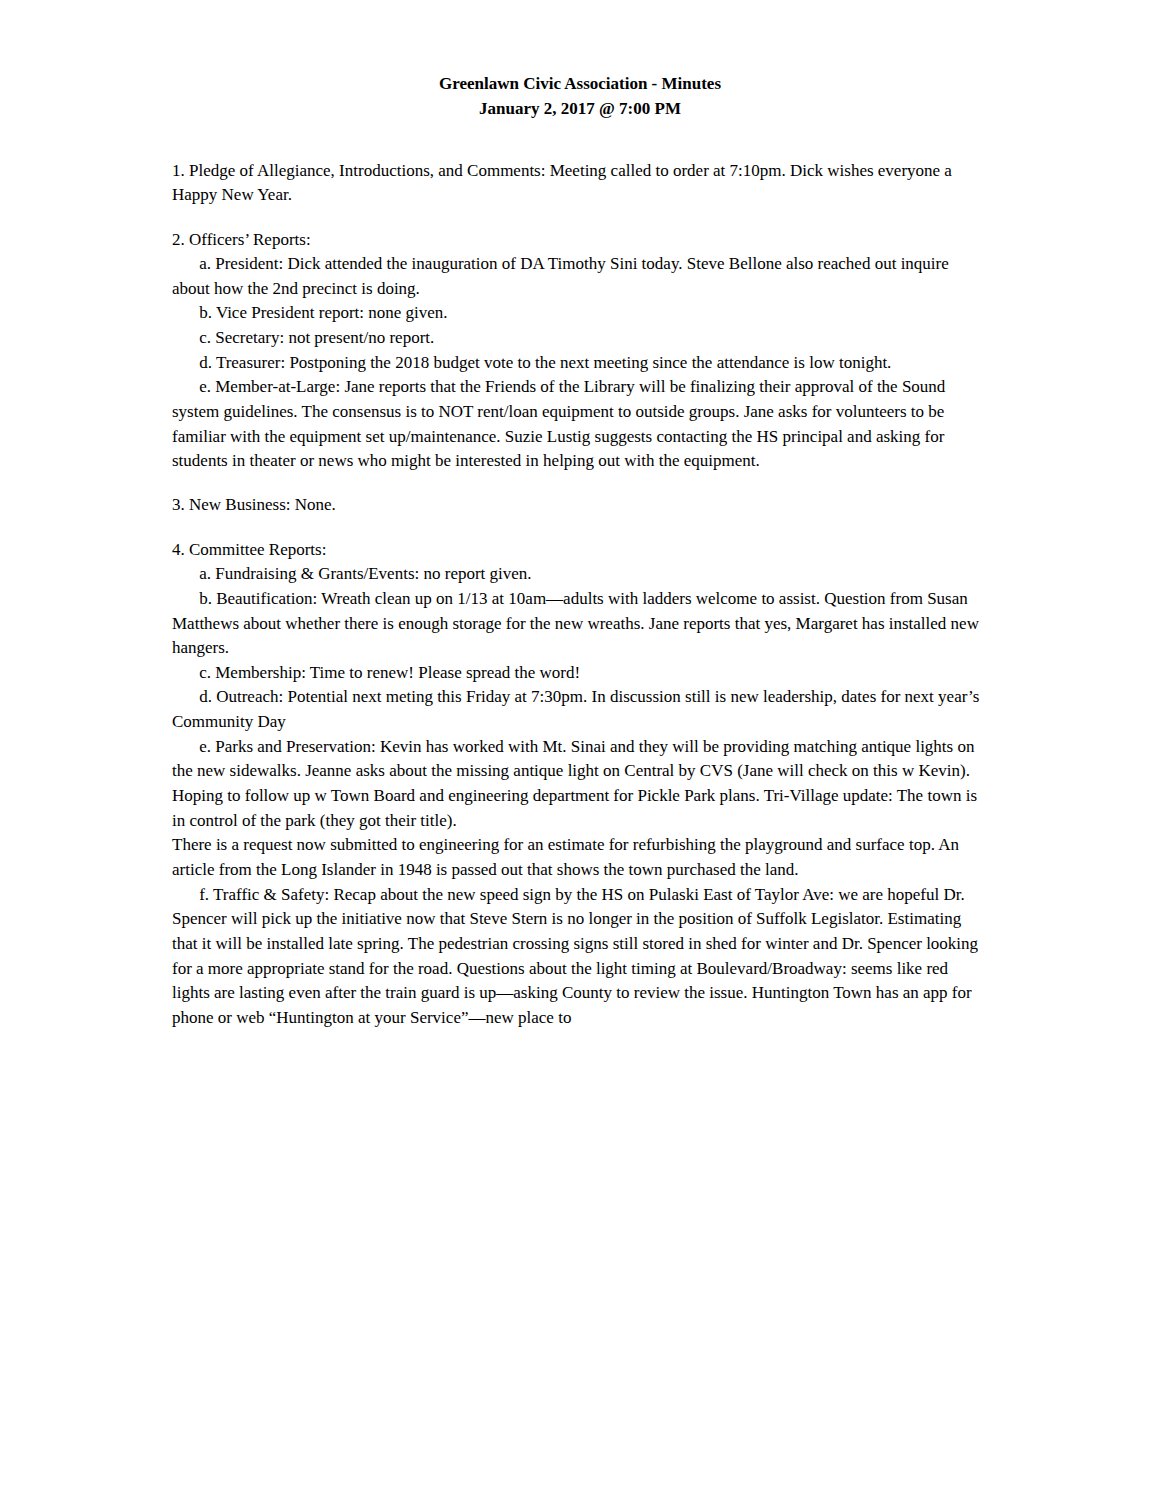Greenlawn Civic Association - Minutes January 2, 2017 @ 7:00 PM
1. Pledge of Allegiance, Introductions, and Comments: Meeting called to order at 7:10pm. Dick wishes everyone a Happy New Year.
2. Officers’ Reports:
a. President: Dick attended the inauguration of DA Timothy Sini today. Steve Bellone also reached out inquire about how the 2nd precinct is doing.
b. Vice President report: none given.
c. Secretary: not present/no report.
d. Treasurer: Postponing the 2018 budget vote to the next meeting since the attendance is low tonight.
e. Member-at-Large: Jane reports that the Friends of the Library will be finalizing their approval of the Sound system guidelines. The consensus is to NOT rent/loan equipment to outside groups. Jane asks for volunteers to be familiar with the equipment set up/maintenance. Suzie Lustig suggests contacting the HS principal and asking for students in theater or news who might be interested in helping out with the equipment.
3. New Business: None.
4. Committee Reports:
a. Fundraising & Grants/Events: no report given.
b. Beautification: Wreath clean up on 1/13 at 10am—adults with ladders welcome to assist. Question from Susan Matthews about whether there is enough storage for the new wreaths. Jane reports that yes, Margaret has installed new hangers.
c. Membership: Time to renew! Please spread the word!
d. Outreach: Potential next meting this Friday at 7:30pm. In discussion still is new leadership, dates for next year’s Community Day
e. Parks and Preservation: Kevin has worked with Mt. Sinai and they will be providing matching antique lights on the new sidewalks. Jeanne asks about the missing antique light on Central by CVS (Jane will check on this w Kevin). Hoping to follow up w Town Board and engineering department for Pickle Park plans. Tri-Village update: The town is in control of the park (they got their title).
There is a request now submitted to engineering for an estimate for refurbishing the playground and surface top. An article from the Long Islander in 1948 is passed out that shows the town purchased the land.
f. Traffic & Safety: Recap about the new speed sign by the HS on Pulaski East of Taylor Ave: we are hopeful Dr. Spencer will pick up the initiative now that Steve Stern is no longer in the position of Suffolk Legislator. Estimating that it will be installed late spring. The pedestrian crossing signs still stored in shed for winter and Dr. Spencer looking for a more appropriate stand for the road. Questions about the light timing at Boulevard/Broadway: seems like red lights are lasting even after the train guard is up—asking County to review the issue. Huntington Town has an app for phone or web “Huntington at your Service”—new place to